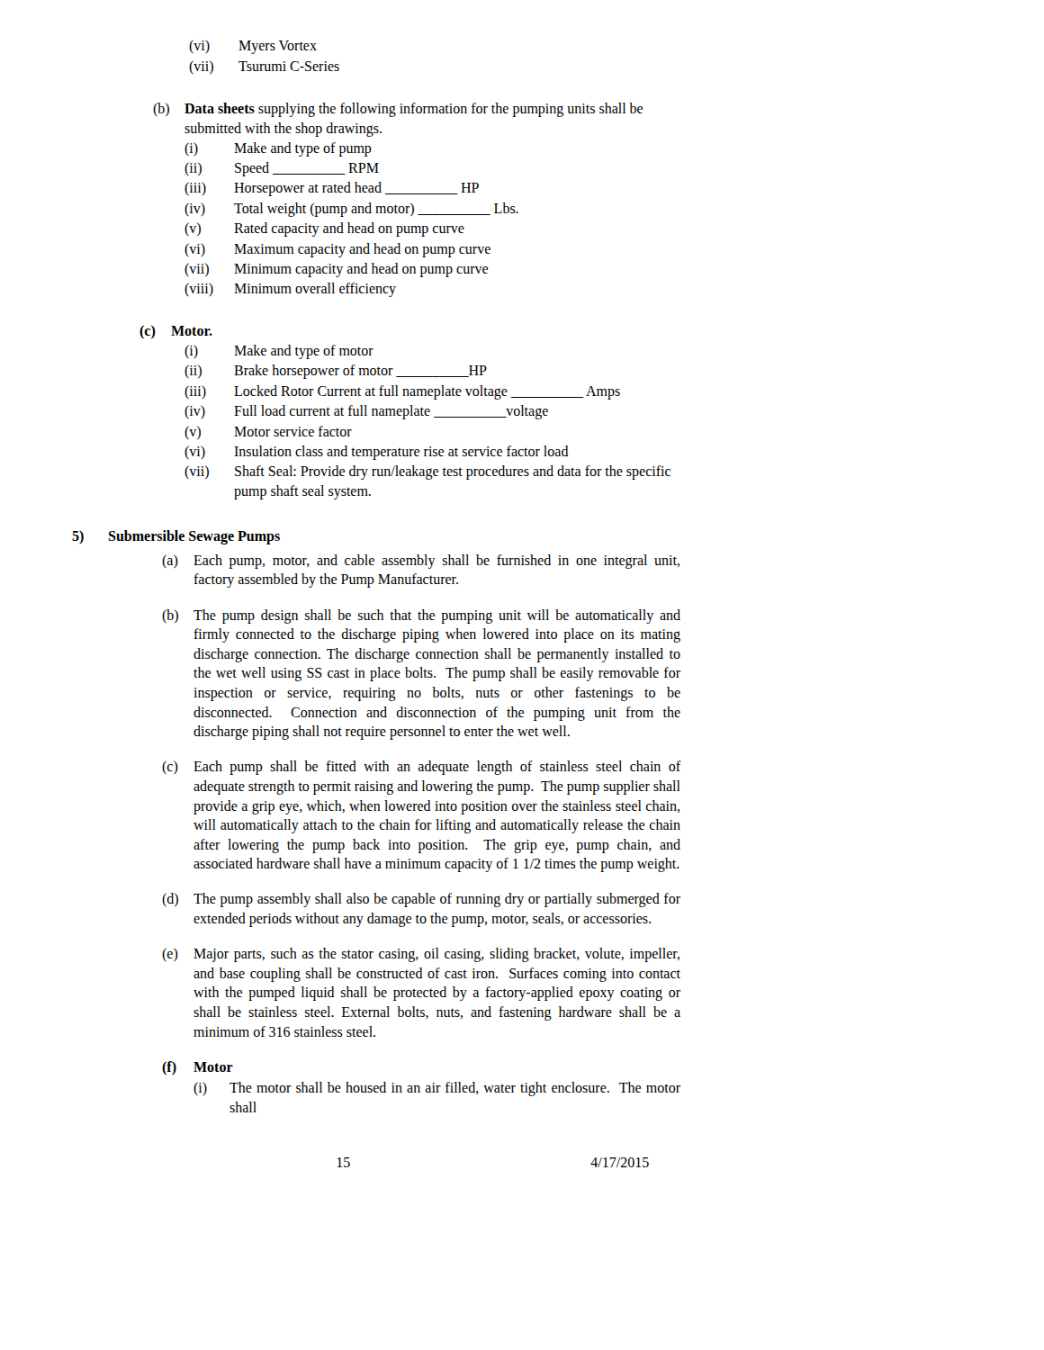(vi) Myers Vortex
(vii) Tsurumi C-Series
(b) Data sheets supplying the following information for the pumping units shall be submitted with the shop drawings.
(i) Make and type of pump
(ii) Speed __________ RPM
(iii) Horsepower at rated head __________ HP
(iv) Total weight (pump and motor) __________ Lbs.
(v) Rated capacity and head on pump curve
(vi) Maximum capacity and head on pump curve
(vii) Minimum capacity and head on pump curve
(viii) Minimum overall efficiency
(c) Motor.
(i) Make and type of motor
(ii) Brake horsepower of motor __________HP
(iii) Locked Rotor Current at full nameplate voltage __________ Amps
(iv) Full load current at full nameplate __________voltage
(v) Motor service factor
(vi) Insulation class and temperature rise at service factor load
(vii) Shaft Seal: Provide dry run/leakage test procedures and data for the specific pump shaft seal system.
5) Submersible Sewage Pumps
(a) Each pump, motor, and cable assembly shall be furnished in one integral unit, factory assembled by the Pump Manufacturer.
(b) The pump design shall be such that the pumping unit will be automatically and firmly connected to the discharge piping when lowered into place on its mating discharge connection. The discharge connection shall be permanently installed to the wet well using SS cast in place bolts. The pump shall be easily removable for inspection or service, requiring no bolts, nuts or other fastenings to be disconnected. Connection and disconnection of the pumping unit from the discharge piping shall not require personnel to enter the wet well.
(c) Each pump shall be fitted with an adequate length of stainless steel chain of adequate strength to permit raising and lowering the pump. The pump supplier shall provide a grip eye, which, when lowered into position over the stainless steel chain, will automatically attach to the chain for lifting and automatically release the chain after lowering the pump back into position. The grip eye, pump chain, and associated hardware shall have a minimum capacity of 1 1/2 times the pump weight.
(d) The pump assembly shall also be capable of running dry or partially submerged for extended periods without any damage to the pump, motor, seals, or accessories.
(e) Major parts, such as the stator casing, oil casing, sliding bracket, volute, impeller, and base coupling shall be constructed of cast iron. Surfaces coming into contact with the pumped liquid shall be protected by a factory-applied epoxy coating or shall be stainless steel. External bolts, nuts, and fastening hardware shall be a minimum of 316 stainless steel.
(f) Motor
(i) The motor shall be housed in an air filled, water tight enclosure. The motor shall
15 4/17/2015